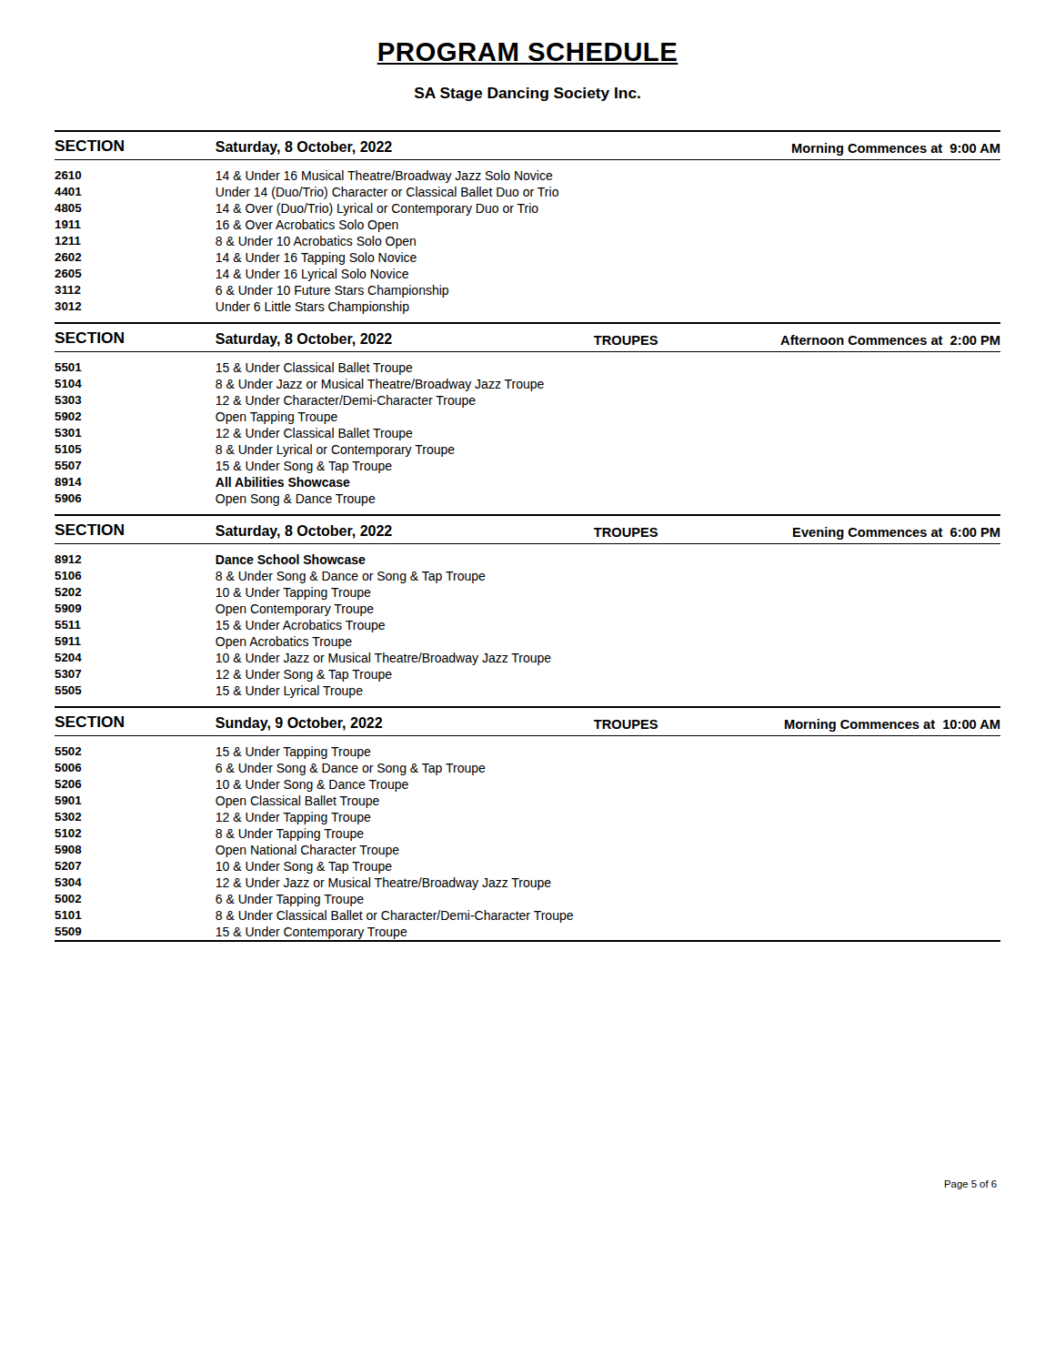PROGRAM SCHEDULE
SA Stage Dancing Society Inc.
| SECTION | Saturday, 8 October, 2022 | | Morning Commences at 9:00 AM |
| 2610 | 14 & Under 16 Musical Theatre/Broadway Jazz Solo Novice |
| 4401 | Under 14 (Duo/Trio) Character or Classical Ballet Duo or Trio |
| 4805 | 14 & Over (Duo/Trio) Lyrical or Contemporary Duo or Trio |
| 1911 | 16 & Over Acrobatics Solo Open |
| 1211 | 8 & Under 10 Acrobatics Solo Open |
| 2602 | 14 & Under 16 Tapping Solo Novice |
| 2605 | 14 & Under 16 Lyrical Solo Novice |
| 3112 | 6 & Under 10 Future Stars Championship |
| 3012 | Under 6 Little Stars Championship |
| SECTION | Saturday, 8 October, 2022 | TROUPES | Afternoon Commences at 2:00 PM |
| 5501 | 15 & Under Classical Ballet Troupe |
| 5104 | 8 & Under Jazz or Musical Theatre/Broadway Jazz Troupe |
| 5303 | 12 & Under Character/Demi-Character Troupe |
| 5902 | Open Tapping Troupe |
| 5301 | 12 & Under Classical Ballet Troupe |
| 5105 | 8 & Under Lyrical or Contemporary Troupe |
| 5507 | 15 & Under Song & Tap Troupe |
| 8914 | All Abilities Showcase |
| 5906 | Open Song & Dance Troupe |
| SECTION | Saturday, 8 October, 2022 | TROUPES | Evening Commences at 6:00 PM |
| 8912 | Dance School Showcase |
| 5106 | 8 & Under Song & Dance or Song & Tap Troupe |
| 5202 | 10 & Under Tapping Troupe |
| 5909 | Open Contemporary Troupe |
| 5511 | 15 & Under Acrobatics Troupe |
| 5911 | Open Acrobatics Troupe |
| 5204 | 10 & Under Jazz or Musical Theatre/Broadway Jazz Troupe |
| 5307 | 12 & Under Song & Tap Troupe |
| 5505 | 15 & Under Lyrical Troupe |
| SECTION | Sunday, 9 October, 2022 | TROUPES | Morning Commences at 10:00 AM |
| 5502 | 15 & Under Tapping Troupe |
| 5006 | 6 & Under Song & Dance or Song & Tap Troupe |
| 5206 | 10 & Under Song & Dance Troupe |
| 5901 | Open Classical Ballet Troupe |
| 5302 | 12 & Under Tapping Troupe |
| 5102 | 8 & Under Tapping Troupe |
| 5908 | Open National Character Troupe |
| 5207 | 10 & Under Song & Tap Troupe |
| 5304 | 12 & Under Jazz or Musical Theatre/Broadway Jazz Troupe |
| 5002 | 6 & Under Tapping Troupe |
| 5101 | 8 & Under Classical Ballet or Character/Demi-Character Troupe |
| 5509 | 15 & Under Contemporary Troupe |
Page 5 of 6